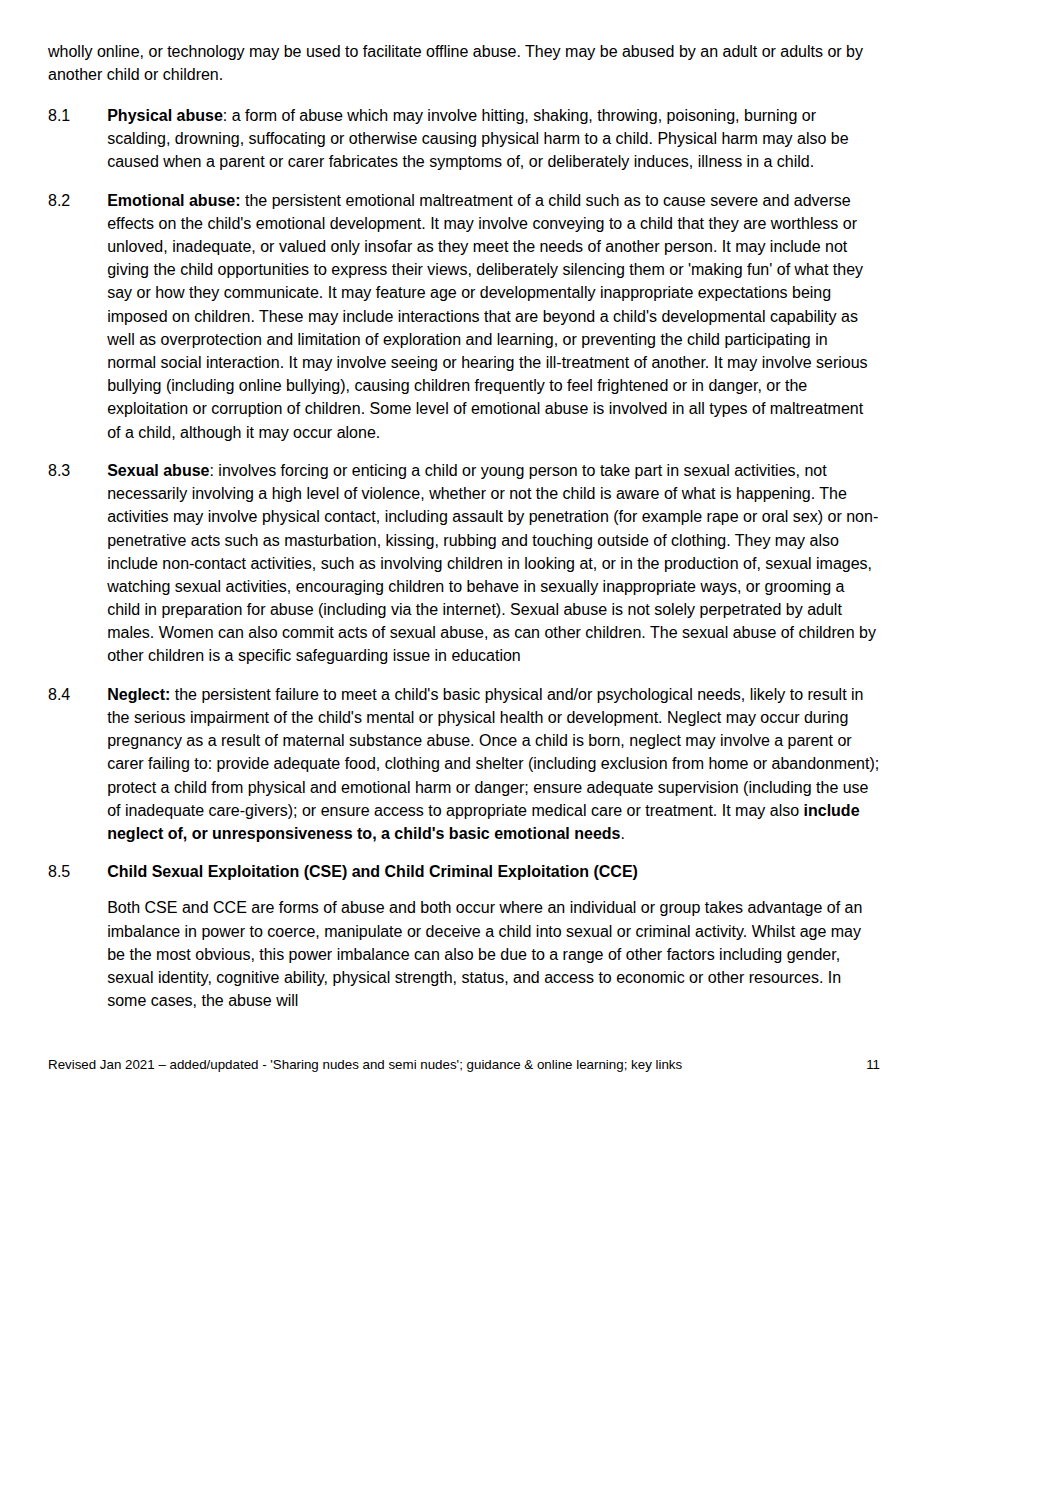wholly online, or technology may be used to facilitate offline abuse. They may be abused by an adult or adults or by another child or children.
8.1
Physical abuse: a form of abuse which may involve hitting, shaking, throwing, poisoning, burning or scalding, drowning, suffocating or otherwise causing physical harm to a child. Physical harm may also be caused when a parent or carer fabricates the symptoms of, or deliberately induces, illness in a child.
8.2
Emotional abuse: the persistent emotional maltreatment of a child such as to cause severe and adverse effects on the child's emotional development. It may involve conveying to a child that they are worthless or unloved, inadequate, or valued only insofar as they meet the needs of another person. It may include not giving the child opportunities to express their views, deliberately silencing them or 'making fun' of what they say or how they communicate. It may feature age or developmentally inappropriate expectations being imposed on children. These may include interactions that are beyond a child's developmental capability as well as overprotection and limitation of exploration and learning, or preventing the child participating in normal social interaction. It may involve seeing or hearing the ill-treatment of another. It may involve serious bullying (including online bullying), causing children frequently to feel frightened or in danger, or the exploitation or corruption of children. Some level of emotional abuse is involved in all types of maltreatment of a child, although it may occur alone.
8.3
Sexual abuse: involves forcing or enticing a child or young person to take part in sexual activities, not necessarily involving a high level of violence, whether or not the child is aware of what is happening. The activities may involve physical contact, including assault by penetration (for example rape or oral sex) or non-penetrative acts such as masturbation, kissing, rubbing and touching outside of clothing. They may also include non-contact activities, such as involving children in looking at, or in the production of, sexual images, watching sexual activities, encouraging children to behave in sexually inappropriate ways, or grooming a child in preparation for abuse (including via the internet). Sexual abuse is not solely perpetrated by adult males. Women can also commit acts of sexual abuse, as can other children. The sexual abuse of children by other children is a specific safeguarding issue in education
8.4
Neglect: the persistent failure to meet a child's basic physical and/or psychological needs, likely to result in the serious impairment of the child's mental or physical health or development. Neglect may occur during pregnancy as a result of maternal substance abuse. Once a child is born, neglect may involve a parent or carer failing to: provide adequate food, clothing and shelter (including exclusion from home or abandonment); protect a child from physical and emotional harm or danger; ensure adequate supervision (including the use of inadequate care-givers); or ensure access to appropriate medical care or treatment. It may also include neglect of, or unresponsiveness to, a child's basic emotional needs.
8.5
Child Sexual Exploitation (CSE) and Child Criminal Exploitation (CCE)
Both CSE and CCE are forms of abuse and both occur where an individual or group takes advantage of an imbalance in power to coerce, manipulate or deceive a child into sexual or criminal activity. Whilst age may be the most obvious, this power imbalance can also be due to a range of other factors including gender, sexual identity, cognitive ability, physical strength, status, and access to economic or other resources. In some cases, the abuse will
Revised Jan 2021 – added/updated - 'Sharing nudes and semi nudes'; guidance & online learning; key links 11